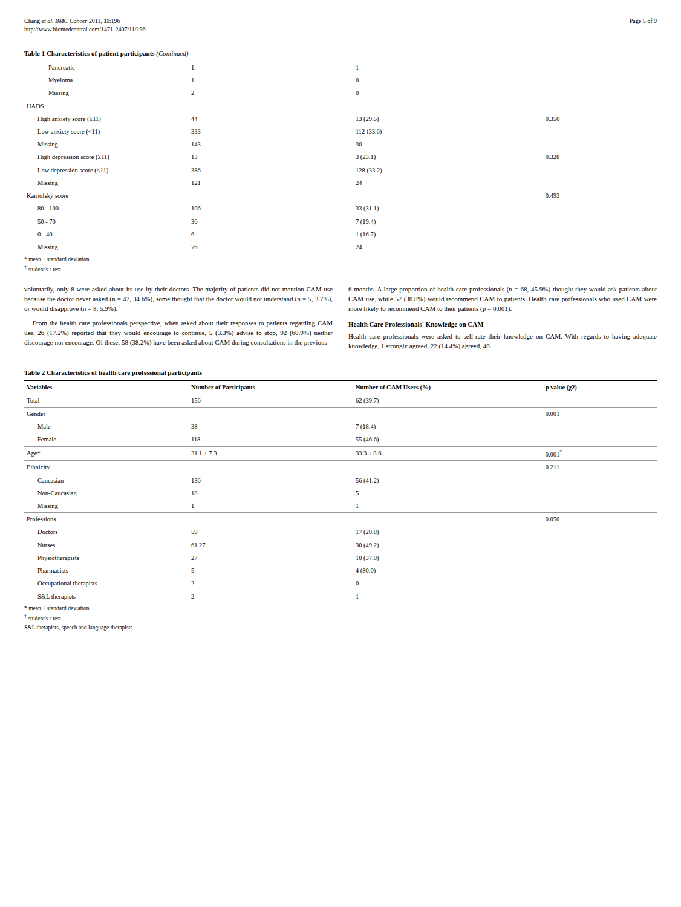Chang et al. BMC Cancer 2011, 11:196
http://www.biomedcentral.com/1471-2407/11/196
Page 5 of 9
Table 1 Characteristics of patient participants (Continued)
| Pancreatic | 1 | 1 | |
| Myeloma | 1 | 0 | |
| Missing | 2 | 0 | |
| HADS | | | |
| High anxiety score (≥11) | 44 | 13 (29.5) | 0.350 |
| Low anxiety score (<11) | 333 | 112 (33.6) | |
| Missing | 143 | 30 | |
| High depression score (≥11) | 13 | 3 (23.1) | 0.328 |
| Low depression score (<11) | 386 | 128 (33.2) | |
| Missing | 121 | 24 | |
| Karnofsky score | | | 0.493 |
| 80 - 100 | 106 | 33 (31.1) | |
| 50 - 70 | 36 | 7 (19.4) | |
| 0 - 40 | 6 | 1 (16.7) | |
| Missing | 76 | 24 | |
* mean ± standard deviation
† student's t-test
voluntarily, only 8 were asked about its use by their doctors. The majority of patients did not mention CAM use because the doctor never asked (n = 47, 34.6%), some thought that the doctor would not understand (n = 5, 3.7%), or would disapprove (n = 8, 5.9%).
From the health care professionals perspective, when asked about their responses to patients regarding CAM use, 26 (17.2%) reported that they would encourage to continue, 5 (3.3%) advise to stop, 92 (60.9%) neither discourage nor encourage. Of these, 58 (38.2%) have been asked about CAM during consultations in the previous
6 months. A large proportion of health care professionals (n = 68, 45.9%) thought they would ask patients about CAM use, while 57 (38.8%) would recommend CAM to patients. Health care professionals who used CAM were more likely to recommend CAM to their patients (p = 0.001).
Health Care Professionals' Knowledge on CAM
Health care professionals were asked to self-rate their knowledge on CAM. With regards to having adequate knowledge, 1 strongly agreed, 22 (14.4%) agreed, 40
Table 2 Characteristics of health care professional participants
| Variables | Number of Participants | Number of CAM Users (%) | p value (χ2) |
| --- | --- | --- | --- |
| Total | 156 | 62 (39.7) | |
| Gender | | | 0.001 |
| Male | 38 | 7 (18.4) | |
| Female | 118 | 55 (46.6) | |
| Age* | 31.1 ± 7.3 | 33.3 ± 8.6 | 0.001 † |
| Ethnicity | | | 0.211 |
| Caucasian | 136 | 56 (41.2) | |
| Non-Caucasian | 18 | 5 | |
| Missing | 1 | 1 | |
| Professions | | | 0.050 |
| Doctors | 59 | 17 (28.8) | |
| Nurses | 61 27 | 30 (49.2) | |
| Physiotherapists | 27 | 10 (37.0) | |
| Pharmacists | 5 | 4 (80.0) | |
| Occupational therapists | 2 | 0 | |
| S&L therapists | 2 | 1 | |
* mean ± standard deviation
† student's t-test
S&L therapists, speech and language therapists